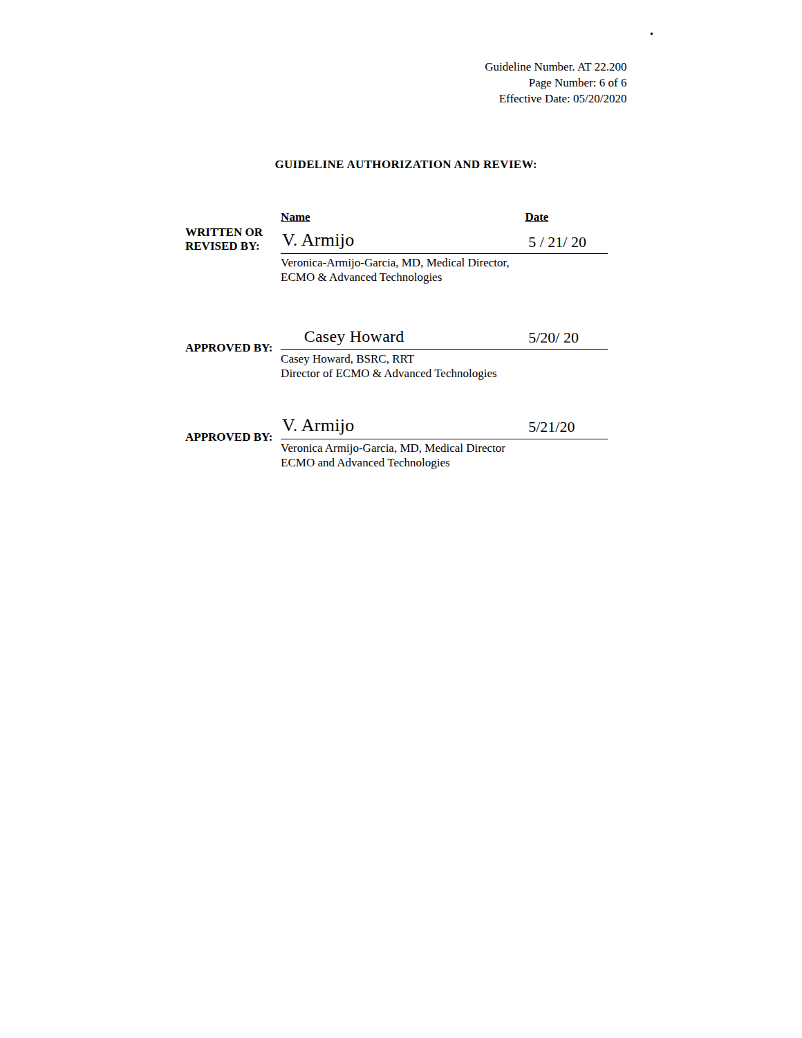•
Guideline Number. AT 22.200
Page Number: 6 of 6
Effective Date: 05/20/2020
GUIDELINE AUTHORIZATION AND REVIEW:
| | Name | Date |
| WRITTEN OR REVISED BY: | V. Armijo Veronica-Armijo-Garcia, MD, Medical Director, ECMO & Advanced Technologies | 5 / 21/ 20 |
| APPROVED BY: | Casey Howard Casey Howard, BSRC, RRT Director of ECMO & Advanced Technologies | 5/20/ 20 |
| APPROVED BY: | V. Armijo Veronica Armijo-Garcia, MD, Medical Director ECMO and Advanced Technologies | 5/21/20 |